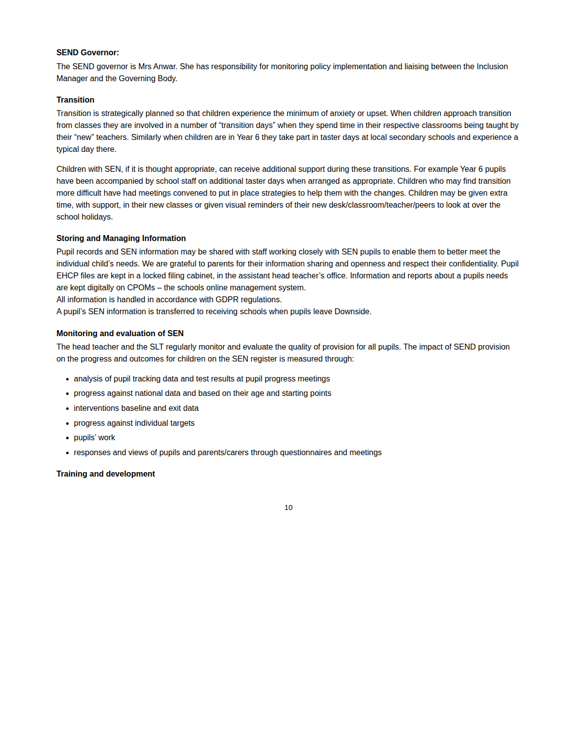SEND Governor:
The SEND governor is Mrs Anwar. She has responsibility for monitoring policy implementation and liaising between the Inclusion Manager and the Governing Body.
Transition
Transition is strategically planned so that children experience the minimum of anxiety or upset. When children approach transition from classes they are involved in a number of “transition days” when they spend time in their respective classrooms being taught by their “new” teachers. Similarly when children are in Year 6 they take part in taster days at local secondary schools and experience a typical day there.
Children with SEN, if it is thought appropriate, can receive additional support during these transitions. For example Year 6 pupils have been accompanied by school staff on additional taster days when arranged as appropriate. Children who may find transition more difficult have had meetings convened to put in place strategies to help them with the changes. Children may be given extra time, with support, in their new classes or given visual reminders of their new desk/classroom/teacher/peers to look at over the school holidays.
Storing and Managing Information
Pupil records and SEN information may be shared with staff working closely with SEN pupils to enable them to better meet the individual child’s needs. We are grateful to parents for their information sharing and openness and respect their confidentiality. Pupil EHCP files are kept in a locked filing cabinet, in the assistant head teacher’s office. Information and reports about a pupils needs are kept digitally on CPOMs – the schools online management system.
All information is handled in accordance with GDPR regulations.
A pupil’s SEN information is transferred to receiving schools when pupils leave Downside.
Monitoring and evaluation of SEN
The head teacher and the SLT regularly monitor and evaluate the quality of provision for all pupils. The impact of SEND provision on the progress and outcomes for children on the SEN register is measured through:
analysis of pupil tracking data and test results at pupil progress meetings
progress against national data and based on their age and starting points
interventions baseline and exit data
progress against individual targets
pupils’ work
responses and views of pupils and parents/carers through questionnaires and meetings
Training and development
10